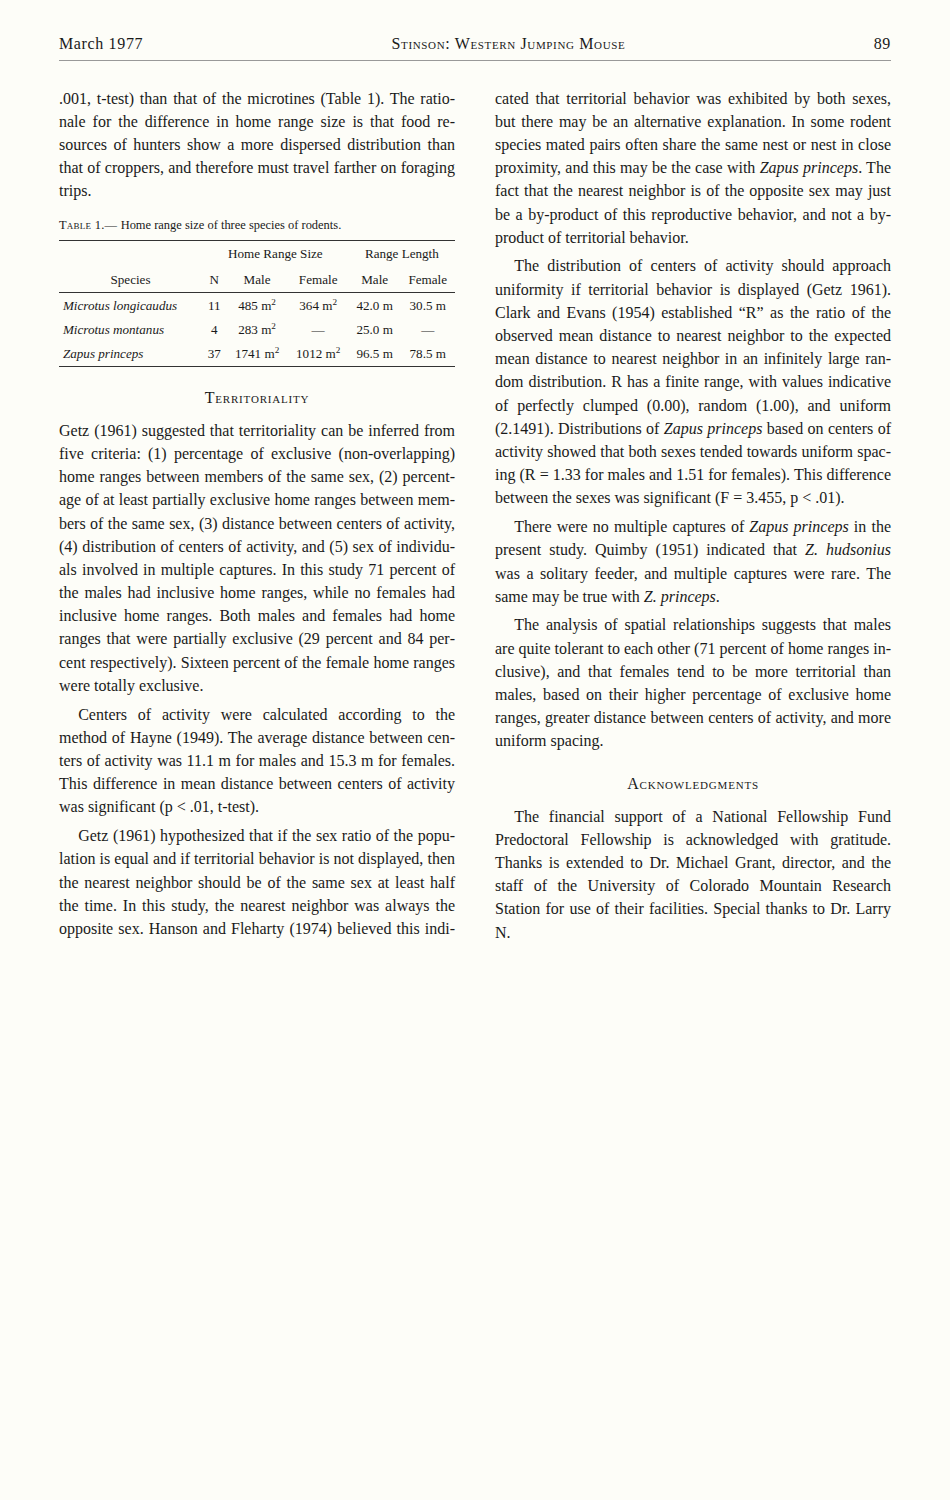March 1977 Stinson: Western Jumping Mouse 89
.001, t-test) than that of the microtines (Table 1). The rationale for the difference in home range size is that food resources of hunters show a more dispersed distribution than that of croppers, and therefore must travel farther on foraging trips.
T able 1.— Home range size of three species of rodents.
| | Home Range Size | Range Length |
| --- | --- | --- |
| Species | N | Male | Female | Male | Female |
| Microtus longicaudus | 11 | 485 m 2 | 364 m 2 | 42.0 m | 30.5 m |
| Microtus montanus | 4 | 283 m 2 | — | 25.0 m | — |
| Zapus princeps | 37 | 1741 m 2 | 1012 m 2 | 96.5 m | 78.5 m |
Territoriality
Getz (1961) suggested that territoriality can be inferred from five criteria: (1) percentage of exclusive (non-overlapping) home ranges between members of the same sex, (2) percentage of at least partially exclusive home ranges between members of the same sex, (3) distance between centers of activity, (4) distribution of centers of activity, and (5) sex of individuals involved in multiple captures. In this study 71 percent of the males had inclusive home ranges, while no females had inclusive home ranges. Both males and females had home ranges that were partially exclusive (29 percent and 84 percent respectively). Sixteen percent of the female home ranges were totally exclusive.
Centers of activity were calculated according to the method of Hayne (1949). The average distance between centers of activity was 11.1 m for males and 15.3 m for females. This difference in mean distance between centers of activity was significant (p < .01, t-test).
Getz (1961) hypothesized that if the sex ratio of the population is equal and if territorial behavior is not displayed, then the nearest neighbor should be of the same sex at least half the time. In this study, the nearest neighbor was always the opposite sex. Hanson and Fleharty (1974) believed this indicated that territorial behavior was exhibited by both sexes, but there may be an alternative explanation. In some rodent species mated pairs often share the same nest or nest in close proximity, and this may be the case with Zapus princeps. The fact that the nearest neighbor is of the opposite sex may just be a by-product of this reproductive behavior, and not a by-product of territorial behavior.
The distribution of centers of activity should approach uniformity if territorial behavior is displayed (Getz 1961). Clark and Evans (1954) established “R” as the ratio of the observed mean distance to nearest neighbor to the expected mean distance to nearest neighbor in an infinitely large random distribution. R has a finite range, with values indicative of perfectly clumped (0.00), random (1.00), and uniform (2.1491). Distributions of Zapus princeps based on centers of activity showed that both sexes tended towards uniform spacing (R = 1.33 for males and 1.51 for females). This difference between the sexes was significant (F = 3.455, p < .01).
There were no multiple captures of Zapus princeps in the present study. Quimby (1951) indicated that Z. hudsonius was a solitary feeder, and multiple captures were rare. The same may be true with Z. princeps.
The analysis of spatial relationships suggests that males are quite tolerant to each other (71 percent of home ranges inclusive), and that females tend to be more territorial than males, based on their higher percentage of exclusive home ranges, greater distance between centers of activity, and more uniform spacing.
Acknowledgments
The financial support of a National Fellowship Fund Predoctoral Fellowship is acknowledged with gratitude. Thanks is extended to Dr. Michael Grant, director, and the staff of the University of Colorado Mountain Research Station for use of their facilities. Special thanks to Dr. Larry N.